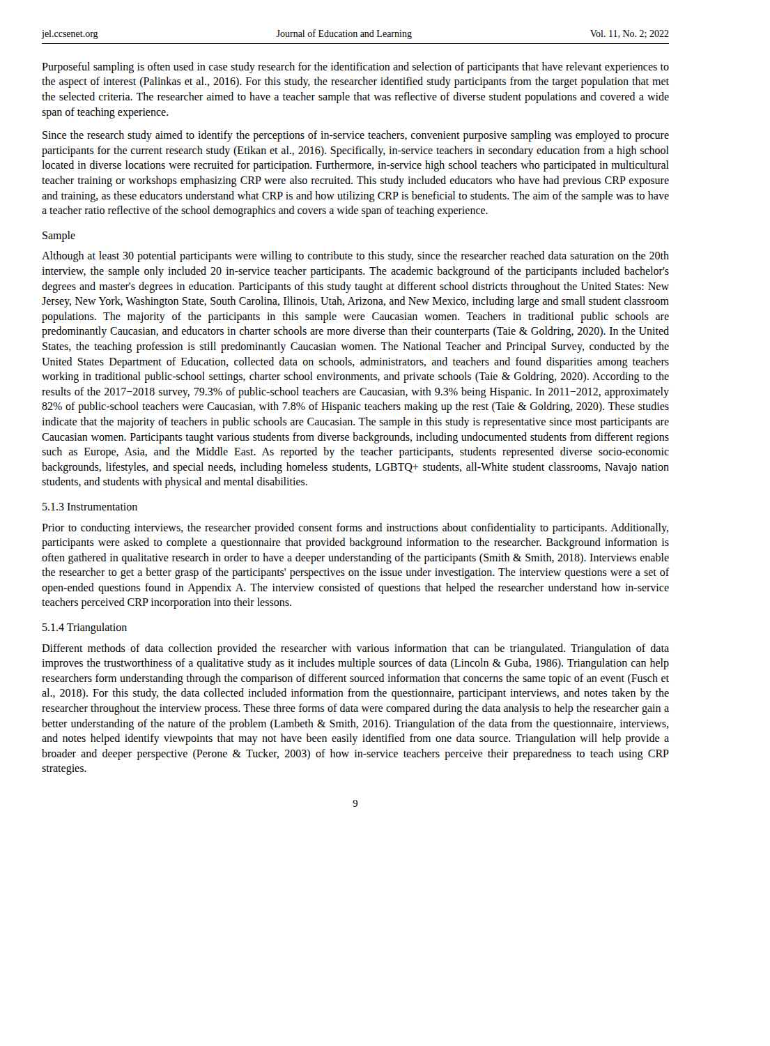jel.ccsenet.org Journal of Education and Learning Vol. 11, No. 2; 2022
Purposeful sampling is often used in case study research for the identification and selection of participants that have relevant experiences to the aspect of interest (Palinkas et al., 2016). For this study, the researcher identified study participants from the target population that met the selected criteria. The researcher aimed to have a teacher sample that was reflective of diverse student populations and covered a wide span of teaching experience.
Since the research study aimed to identify the perceptions of in-service teachers, convenient purposive sampling was employed to procure participants for the current research study (Etikan et al., 2016). Specifically, in-service teachers in secondary education from a high school located in diverse locations were recruited for participation. Furthermore, in-service high school teachers who participated in multicultural teacher training or workshops emphasizing CRP were also recruited. This study included educators who have had previous CRP exposure and training, as these educators understand what CRP is and how utilizing CRP is beneficial to students. The aim of the sample was to have a teacher ratio reflective of the school demographics and covers a wide span of teaching experience.
Sample
Although at least 30 potential participants were willing to contribute to this study, since the researcher reached data saturation on the 20th interview, the sample only included 20 in-service teacher participants. The academic background of the participants included bachelor's degrees and master's degrees in education. Participants of this study taught at different school districts throughout the United States: New Jersey, New York, Washington State, South Carolina, Illinois, Utah, Arizona, and New Mexico, including large and small student classroom populations. The majority of the participants in this sample were Caucasian women. Teachers in traditional public schools are predominantly Caucasian, and educators in charter schools are more diverse than their counterparts (Taie & Goldring, 2020). In the United States, the teaching profession is still predominantly Caucasian women. The National Teacher and Principal Survey, conducted by the United States Department of Education, collected data on schools, administrators, and teachers and found disparities among teachers working in traditional public-school settings, charter school environments, and private schools (Taie & Goldring, 2020). According to the results of the 2017−2018 survey, 79.3% of public-school teachers are Caucasian, with 9.3% being Hispanic. In 2011−2012, approximately 82% of public-school teachers were Caucasian, with 7.8% of Hispanic teachers making up the rest (Taie & Goldring, 2020). These studies indicate that the majority of teachers in public schools are Caucasian. The sample in this study is representative since most participants are Caucasian women. Participants taught various students from diverse backgrounds, including undocumented students from different regions such as Europe, Asia, and the Middle East. As reported by the teacher participants, students represented diverse socio-economic backgrounds, lifestyles, and special needs, including homeless students, LGBTQ+ students, all-White student classrooms, Navajo nation students, and students with physical and mental disabilities.
5.1.3 Instrumentation
Prior to conducting interviews, the researcher provided consent forms and instructions about confidentiality to participants. Additionally, participants were asked to complete a questionnaire that provided background information to the researcher. Background information is often gathered in qualitative research in order to have a deeper understanding of the participants (Smith & Smith, 2018). Interviews enable the researcher to get a better grasp of the participants' perspectives on the issue under investigation. The interview questions were a set of open-ended questions found in Appendix A. The interview consisted of questions that helped the researcher understand how in-service teachers perceived CRP incorporation into their lessons.
5.1.4 Triangulation
Different methods of data collection provided the researcher with various information that can be triangulated. Triangulation of data improves the trustworthiness of a qualitative study as it includes multiple sources of data (Lincoln & Guba, 1986). Triangulation can help researchers form understanding through the comparison of different sourced information that concerns the same topic of an event (Fusch et al., 2018). For this study, the data collected included information from the questionnaire, participant interviews, and notes taken by the researcher throughout the interview process. These three forms of data were compared during the data analysis to help the researcher gain a better understanding of the nature of the problem (Lambeth & Smith, 2016). Triangulation of the data from the questionnaire, interviews, and notes helped identify viewpoints that may not have been easily identified from one data source. Triangulation will help provide a broader and deeper perspective (Perone & Tucker, 2003) of how in-service teachers perceive their preparedness to teach using CRP strategies.
9